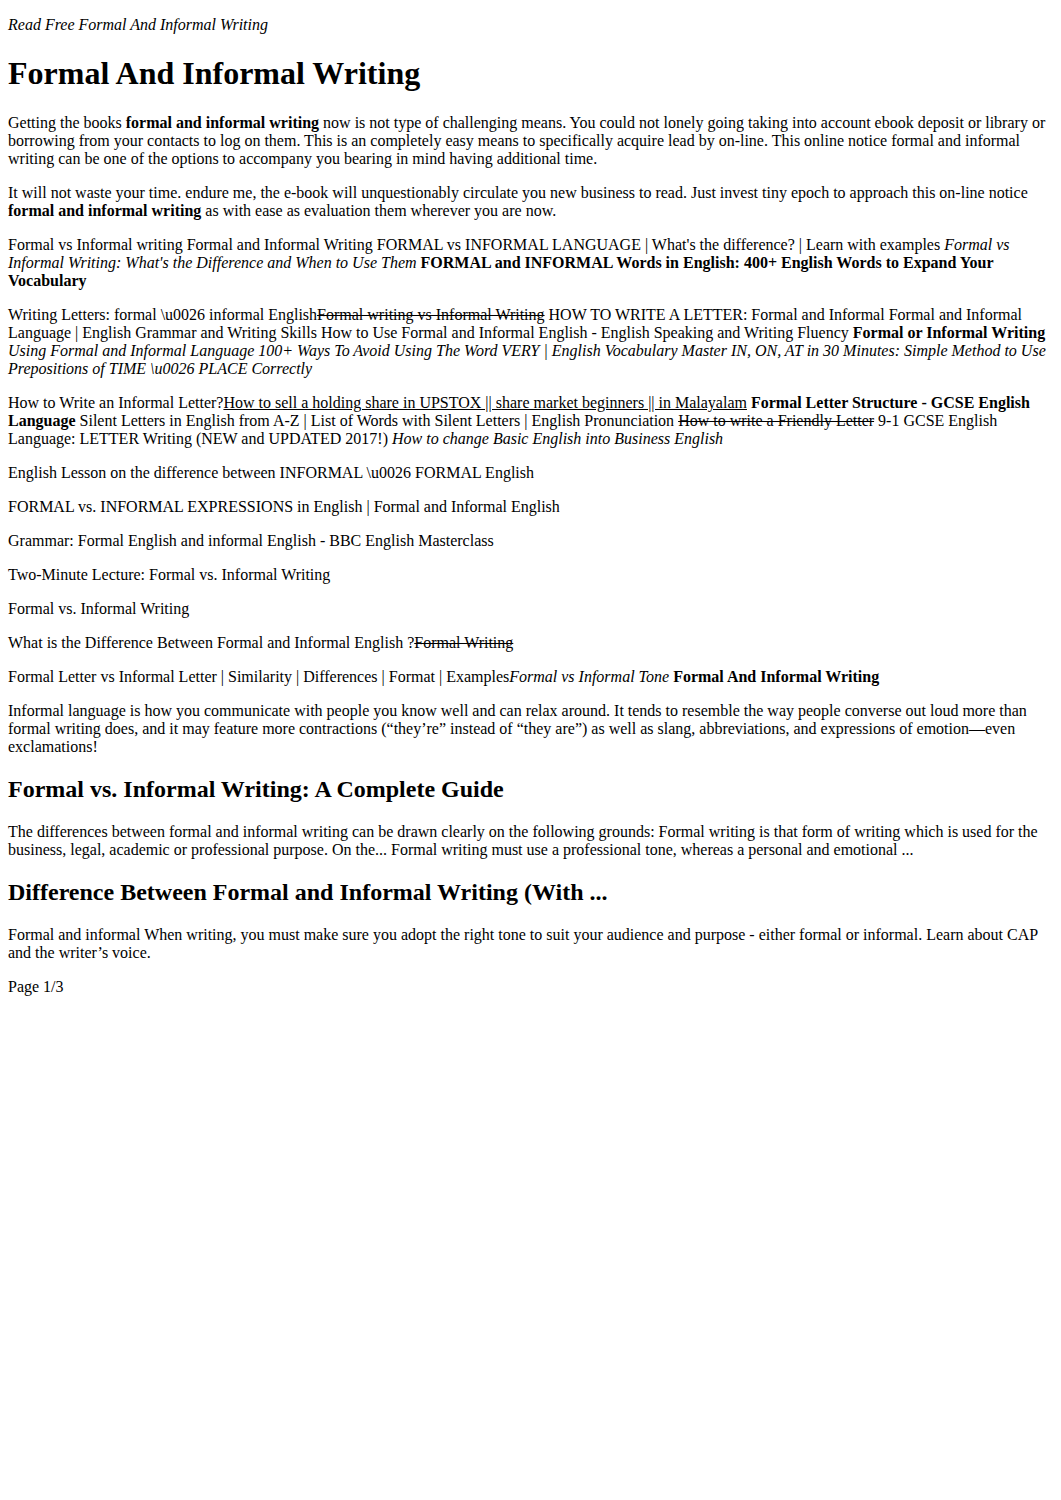Read Free Formal And Informal Writing
Formal And Informal Writing
Getting the books formal and informal writing now is not type of challenging means. You could not lonely going taking into account ebook deposit or library or borrowing from your contacts to log on them. This is an completely easy means to specifically acquire lead by on-line. This online notice formal and informal writing can be one of the options to accompany you bearing in mind having additional time.
It will not waste your time. endure me, the e-book will unquestionably circulate you new business to read. Just invest tiny epoch to approach this on-line notice formal and informal writing as with ease as evaluation them wherever you are now.
Formal vs Informal writing Formal and Informal Writing FORMAL vs INFORMAL LANGUAGE | What's the difference? | Learn with examples Formal vs Informal Writing: What's the Difference and When to Use Them FORMAL and INFORMAL Words in English: 400+ English Words to Expand Your Vocabulary
Writing Letters: formal \u0026 informal EnglishFormal writing vs Informal Writing HOW TO WRITE A LETTER: Formal and Informal Formal and Informal Language | English Grammar and Writing Skills How to Use Formal and Informal English - English Speaking and Writing Fluency Formal or Informal Writing Using Formal and Informal Language 100+ Ways To Avoid Using The Word VERY | English Vocabulary Master IN, ON, AT in 30 Minutes: Simple Method to Use Prepositions of TIME \u0026 PLACE Correctly
How to Write an Informal Letter?How to sell a holding share in UPSTOX || share market beginners || in Malayalam Formal Letter Structure - GCSE English Language Silent Letters in English from A-Z | List of Words with Silent Letters | English Pronunciation How to write a Friendly Letter 9-1 GCSE English Language: LETTER Writing (NEW and UPDATED 2017!) How to change Basic English into Business English
English Lesson on the difference between INFORMAL \u0026 FORMAL English
FORMAL vs. INFORMAL EXPRESSIONS in English | Formal and Informal English
Grammar: Formal English and informal English - BBC English Masterclass
Two-Minute Lecture: Formal vs. Informal Writing
Formal vs. Informal Writing
What is the Difference Between Formal and Informal English ?Formal Writing
Formal Letter vs Informal Letter | Similarity | Differences | Format | ExamplesFormal vs Informal Tone Formal And Informal Writing
Informal language is how you communicate with people you know well and can relax around. It tends to resemble the way people converse out loud more than formal writing does, and it may feature more contractions (“they’re” instead of “they are”) as well as slang, abbreviations, and expressions of emotion—even exclamations!
Formal vs. Informal Writing: A Complete Guide
The differences between formal and informal writing can be drawn clearly on the following grounds: Formal writing is that form of writing which is used for the business, legal, academic or professional purpose. On the... Formal writing must use a professional tone, whereas a personal and emotional ...
Difference Between Formal and Informal Writing (With ...
Formal and informal When writing, you must make sure you adopt the right tone to suit your audience and purpose - either formal or informal. Learn about CAP and the writer’s voice.
Page 1/3